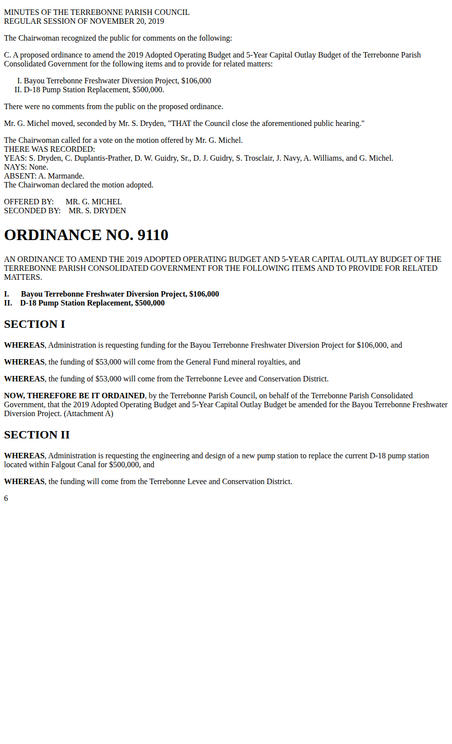MINUTES OF THE TERREBONNE PARISH COUNCIL
REGULAR SESSION OF NOVEMBER 20, 2019
The Chairwoman recognized the public for comments on the following:
C. A proposed ordinance to amend the 2019 Adopted Operating Budget and 5-Year Capital Outlay Budget of the Terrebonne Parish Consolidated Government for the following items and to provide for related matters:
Bayou Terrebonne Freshwater Diversion Project, $106,000
D-18 Pump Station Replacement, $500,000.
There were no comments from the public on the proposed ordinance.
Mr. G. Michel moved, seconded by Mr. S. Dryden, "THAT the Council close the aforementioned public hearing."
The Chairwoman called for a vote on the motion offered by Mr. G. Michel.
THERE WAS RECORDED:
YEAS: S. Dryden, C. Duplantis-Prather, D. W. Guidry, Sr., D. J. Guidry, S. Trosclair, J. Navy, A. Williams, and G. Michel.
NAYS: None.
ABSENT: A. Marmande.
The Chairwoman declared the motion adopted.
OFFERED BY: MR. G. MICHEL
SECONDED BY: MR. S. DRYDEN
ORDINANCE NO. 9110
AN ORDINANCE TO AMEND THE 2019 ADOPTED OPERATING BUDGET AND 5-YEAR CAPITAL OUTLAY BUDGET OF THE TERREBONNE PARISH CONSOLIDATED GOVERNMENT FOR THE FOLLOWING ITEMS AND TO PROVIDE FOR RELATED MATTERS.
I. Bayou Terrebonne Freshwater Diversion Project, $106,000
II. D-18 Pump Station Replacement, $500,000
SECTION I
WHEREAS, Administration is requesting funding for the Bayou Terrebonne Freshwater Diversion Project for $106,000, and
WHEREAS, the funding of $53,000 will come from the General Fund mineral royalties, and
WHEREAS, the funding of $53,000 will come from the Terrebonne Levee and Conservation District.
NOW, THEREFORE BE IT ORDAINED, by the Terrebonne Parish Council, on behalf of the Terrebonne Parish Consolidated Government, that the 2019 Adopted Operating Budget and 5-Year Capital Outlay Budget be amended for the Bayou Terrebonne Freshwater Diversion Project. (Attachment A)
SECTION II
WHEREAS, Administration is requesting the engineering and design of a new pump station to replace the current D-18 pump station located within Falgout Canal for $500,000, and
WHEREAS, the funding will come from the Terrebonne Levee and Conservation District.
6